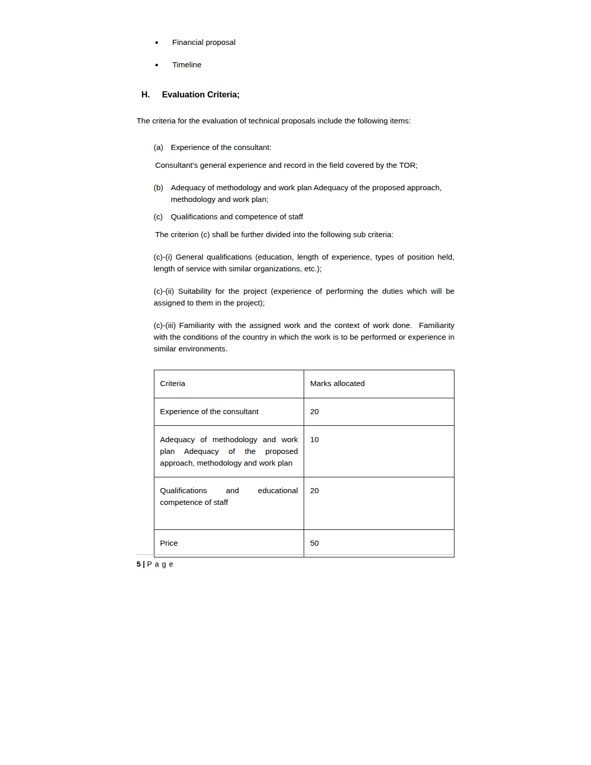Financial proposal
Timeline
H. Evaluation Criteria;
The criteria for the evaluation of technical proposals include the following items:
(a) Experience of the consultant:
Consultant's general experience and record in the field covered by the TOR;
(b) Adequacy of methodology and work plan Adequacy of the proposed approach, methodology and work plan;
(c) Qualifications and competence of staff
The criterion (c) shall be further divided into the following sub criteria:
(c)-(i) General qualifications (education, length of experience, types of position held, length of service with similar organizations, etc.);
(c)-(ii) Suitability for the project (experience of performing the duties which will be assigned to them in the project);
(c)-(iii) Familiarity with the assigned work and the context of work done. Familiarity with the conditions of the country in which the work is to be performed or experience in similar environments.
| Criteria | Marks allocated |
| Experience of the consultant | 20 |
| Adequacy of methodology and work plan Adequacy of the proposed approach, methodology and work plan | 10 |
| Qualifications and educational competence of staff | 20 |
| Price | 50 |
5 | P a g e